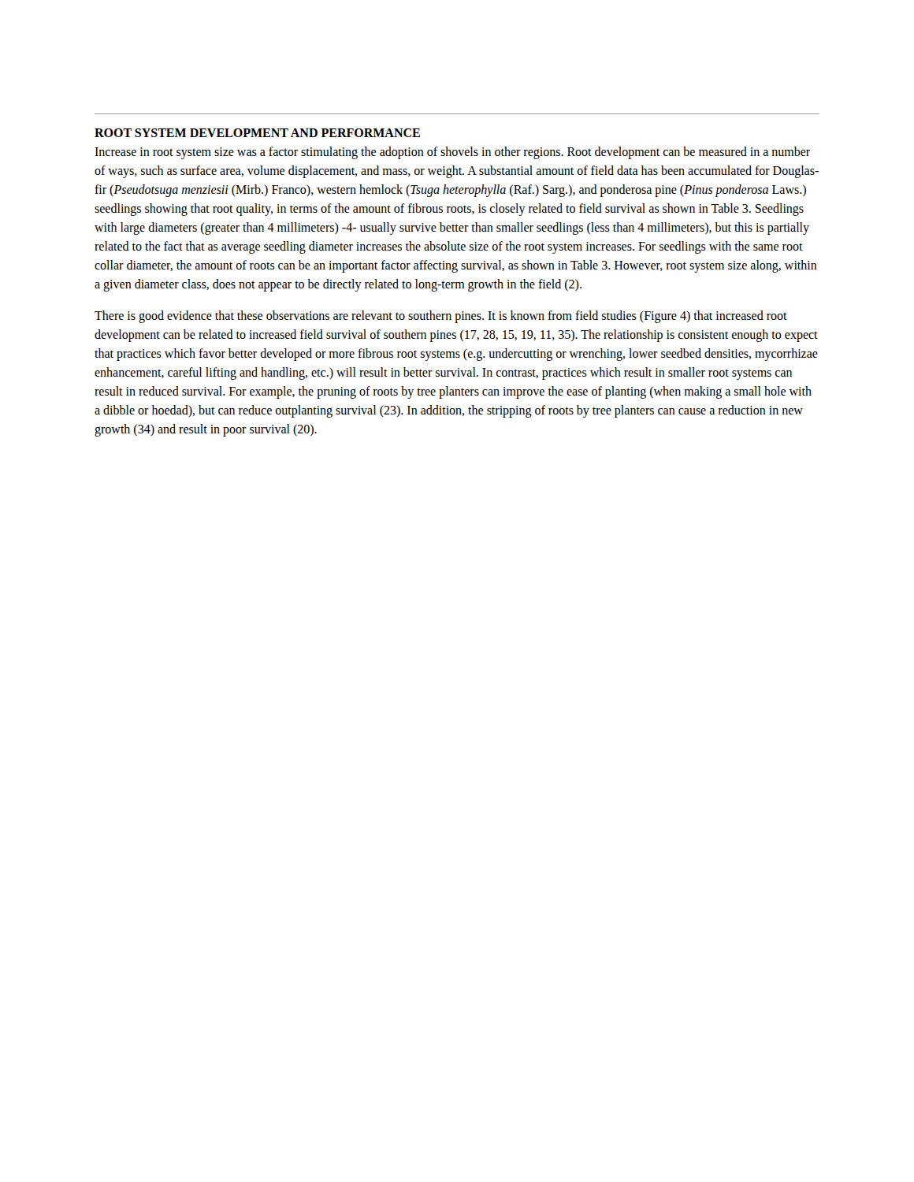Root System Development and Performance
Increase in root system size was a factor stimulating the adoption of shovels in other regions. Root development can be measured in a number of ways, such as surface area, volume displacement, and mass, or weight. A substantial amount of field data has been accumulated for Douglas-fir (Pseudotsuga menziesii (Mirb.) Franco), western hemlock (Tsuga heterophylla (Raf.) Sarg.), and ponderosa pine (Pinus ponderosa Laws.) seedlings showing that root quality, in terms of the amount of fibrous roots, is closely related to field survival as shown in Table 3. Seedlings with large diameters (greater than 4 millimeters) -4- usually survive better than smaller seedlings (less than 4 millimeters), but this is partially related to the fact that as average seedling diameter increases the absolute size of the root system increases. For seedlings with the same root collar diameter, the amount of roots can be an important factor affecting survival, as shown in Table 3. However, root system size along, within a given diameter class, does not appear to be directly related to long-term growth in the field (2).
There is good evidence that these observations are relevant to southern pines. It is known from field studies (Figure 4) that increased root development can be related to increased field survival of southern pines (17, 28, 15, 19, 11, 35). The relationship is consistent enough to expect that practices which favor better developed or more fibrous root systems (e.g. undercutting or wrenching, lower seedbed densities, mycorrhizae enhancement, careful lifting and handling, etc.) will result in better survival. In contrast, practices which result in smaller root systems can result in reduced survival. For example, the pruning of roots by tree planters can improve the ease of planting (when making a small hole with a dibble or hoedad), but can reduce outplanting survival (23). In addition, the stripping of roots by tree planters can cause a reduction in new growth (34) and result in poor survival (20).